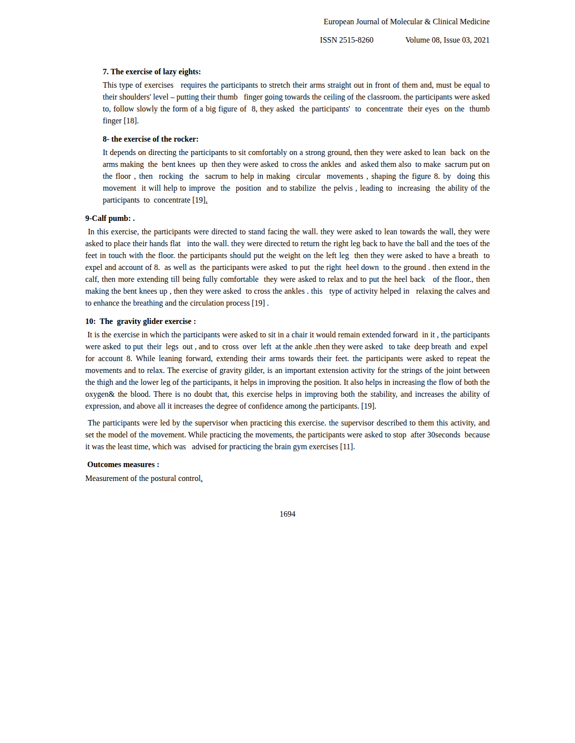European Journal of Molecular & Clinical Medicine ISSN 2515-8260 Volume 08, Issue 03, 2021
7. The exercise of lazy eights:
This type of exercises requires the participants to stretch their arms straight out in front of them and, must be equal to their shoulders' level – putting their thumb finger going towards the ceiling of the classroom. the participants were asked to, follow slowly the form of a big figure of 8, they asked the participants' to concentrate their eyes on the thumb finger [18].
8- the exercise of the rocker:
It depends on directing the participants to sit comfortably on a strong ground, then they were asked to lean back on the arms making the bent knees up then they were asked to cross the ankles and asked them also to make sacrum put on the floor , then rocking the sacrum to help in making circular movements , shaping the figure 8. by doing this movement it will help to improve the position and to stabilize the pelvis , leading to increasing the ability of the participants to concentrate [19].
9-Calf pumb: .
In this exercise, the participants were directed to stand facing the wall. they were asked to lean towards the wall, they were asked to place their hands flat into the wall. they were directed to return the right leg back to have the ball and the toes of the feet in touch with the floor. the participants should put the weight on the left leg then they were asked to have a breath to expel and account of 8. as well as the participants were asked to put the right heel down to the ground . then extend in the calf, then more extending till being fully comfortable they were asked to relax and to put the heel back of the floor., then making the bent knees up , then they were asked to cross the ankles . this type of activity helped in relaxing the calves and to enhance the breathing and the circulation process [19] .
10: The gravity glider exercise :
It is the exercise in which the participants were asked to sit in a chair it would remain extended forward in it , the participants were asked to put their legs out , and to cross over left at the ankle .then they were asked to take deep breath and expel for account 8. While leaning forward, extending their arms towards their feet. the participants were asked to repeat the movements and to relax. The exercise of gravity gilder, is an important extension activity for the strings of the joint between the thigh and the lower leg of the participants, it helps in improving the position. It also helps in increasing the flow of both the oxygen& the blood. There is no doubt that, this exercise helps in improving both the stability, and increases the ability of expression, and above all it increases the degree of confidence among the participants. [19].
The participants were led by the supervisor when practicing this exercise. the supervisor described to them this activity, and set the model of the movement. While practicing the movements, the participants were asked to stop after 30seconds because it was the least time, which was advised for practicing the brain gym exercises [11].
Outcomes measures :
Measurement of the postural control.
1694